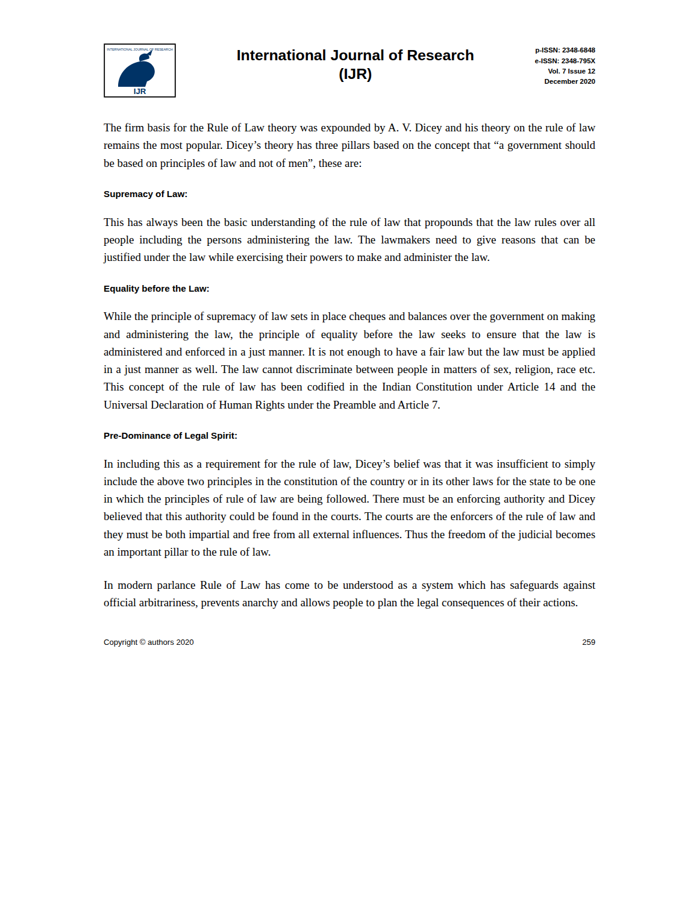International Journal of Research
(IJR)
p-ISSN: 2348-6848
e-ISSN: 2348-795X
Vol. 7 Issue 12
December 2020
The firm basis for the Rule of Law theory was expounded by A. V. Dicey and his theory on the rule of law remains the most popular. Dicey’s theory has three pillars based on the concept that “a government should be based on principles of law and not of men”, these are:
Supremacy of Law:
This has always been the basic understanding of the rule of law that propounds that the law rules over all people including the persons administering the law. The lawmakers need to give reasons that can be justified under the law while exercising their powers to make and administer the law.
Equality before the Law:
While the principle of supremacy of law sets in place cheques and balances over the government on making and administering the law, the principle of equality before the law seeks to ensure that the law is administered and enforced in a just manner. It is not enough to have a fair law but the law must be applied in a just manner as well. The law cannot discriminate between people in matters of sex, religion, race etc. This concept of the rule of law has been codified in the Indian Constitution under Article 14 and the Universal Declaration of Human Rights under the Preamble and Article 7.
Pre-Dominance of Legal Spirit:
In including this as a requirement for the rule of law, Dicey’s belief was that it was insufficient to simply include the above two principles in the constitution of the country or in its other laws for the state to be one in which the principles of rule of law are being followed. There must be an enforcing authority and Dicey believed that this authority could be found in the courts. The courts are the enforcers of the rule of law and they must be both impartial and free from all external influences. Thus the freedom of the judicial becomes an important pillar to the rule of law.
In modern parlance Rule of Law has come to be understood as a system which has safeguards against official arbitrariness, prevents anarchy and allows people to plan the legal consequences of their actions.
Copyright © authors 2020 259